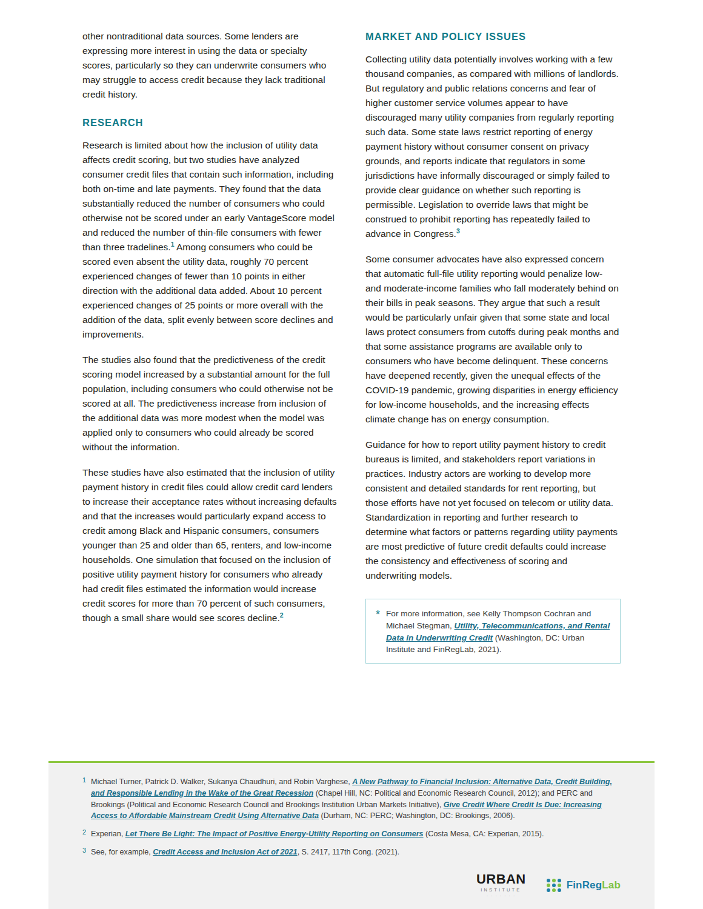other nontraditional data sources. Some lenders are expressing more interest in using the data or specialty scores, particularly so they can underwrite consumers who may struggle to access credit because they lack traditional credit history.
Research
Research is limited about how the inclusion of utility data affects credit scoring, but two studies have analyzed consumer credit files that contain such information, including both on-time and late payments. They found that the data substantially reduced the number of consumers who could otherwise not be scored under an early VantageScore model and reduced the number of thin-file consumers with fewer than three tradelines.1 Among consumers who could be scored even absent the utility data, roughly 70 percent experienced changes of fewer than 10 points in either direction with the additional data added. About 10 percent experienced changes of 25 points or more overall with the addition of the data, split evenly between score declines and improvements.
The studies also found that the predictiveness of the credit scoring model increased by a substantial amount for the full population, including consumers who could otherwise not be scored at all. The predictiveness increase from inclusion of the additional data was more modest when the model was applied only to consumers who could already be scored without the information.
These studies have also estimated that the inclusion of utility payment history in credit files could allow credit card lenders to increase their acceptance rates without increasing defaults and that the increases would particularly expand access to credit among Black and Hispanic consumers, consumers younger than 25 and older than 65, renters, and low-income households. One simulation that focused on the inclusion of positive utility payment history for consumers who already had credit files estimated the information would increase credit scores for more than 70 percent of such consumers, though a small share would see scores decline.2
Market and Policy Issues
Collecting utility data potentially involves working with a few thousand companies, as compared with millions of landlords. But regulatory and public relations concerns and fear of higher customer service volumes appear to have discouraged many utility companies from regularly reporting such data. Some state laws restrict reporting of energy payment history without consumer consent on privacy grounds, and reports indicate that regulators in some jurisdictions have informally discouraged or simply failed to provide clear guidance on whether such reporting is permissible. Legislation to override laws that might be construed to prohibit reporting has repeatedly failed to advance in Congress.3
Some consumer advocates have also expressed concern that automatic full-file utility reporting would penalize low- and moderate-income families who fall moderately behind on their bills in peak seasons. They argue that such a result would be particularly unfair given that some state and local laws protect consumers from cutoffs during peak months and that some assistance programs are available only to consumers who have become delinquent. These concerns have deepened recently, given the unequal effects of the COVID-19 pandemic, growing disparities in energy efficiency for low-income households, and the increasing effects climate change has on energy consumption.
Guidance for how to report utility payment history to credit bureaus is limited, and stakeholders report variations in practices. Industry actors are working to develop more consistent and detailed standards for rent reporting, but those efforts have not yet focused on telecom or utility data. Standardization in reporting and further research to determine what factors or patterns regarding utility payments are most predictive of future credit defaults could increase the consistency and effectiveness of scoring and underwriting models.
*
For more information, see Kelly Thompson Cochran and Michael Stegman, Utility, Telecommunications, and Rental Data in Underwriting Credit (Washington, DC: Urban Institute and FinRegLab, 2021).
1 Michael Turner, Patrick D. Walker, Sukanya Chaudhuri, and Robin Varghese, A New Pathway to Financial Inclusion: Alternative Data, Credit Building, and Responsible Lending in the Wake of the Great Recession (Chapel Hill, NC: Political and Economic Research Council, 2012); and PERC and Brookings (Political and Economic Research Council and Brookings Institution Urban Markets Initiative), Give Credit Where Credit Is Due: Increasing Access to Affordable Mainstream Credit Using Alternative Data (Durham, NC: PERC; Washington, DC: Brookings, 2006).
2 Experian, Let There Be Light: The Impact of Positive Energy-Utility Reporting on Consumers (Costa Mesa, CA: Experian, 2015).
3 See, for example, Credit Access and Inclusion Act of 2021, S. 2417, 117th Cong. (2021).
URBAN INSTITUTE · · · · · · ·
FinRegLab